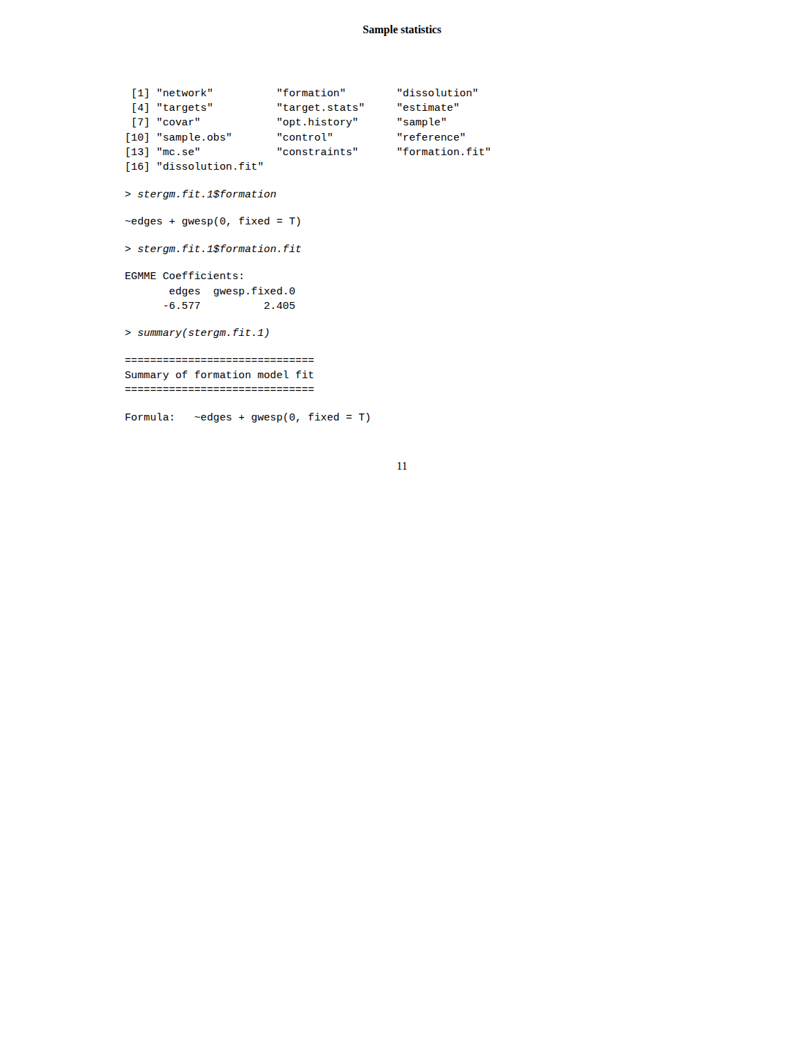Sample statistics
 [1] "network"          "formation"        "dissolution"
 [4] "targets"          "target.stats"     "estimate"
 [7] "covar"            "opt.history"      "sample"
[10] "sample.obs"       "control"          "reference"
[13] "mc.se"            "constraints"      "formation.fit"
[16] "dissolution.fit"
> stergm.fit.1$formation
~edges + gwesp(0, fixed = T)
> stergm.fit.1$formation.fit
EGMME Coefficients:
       edges  gwesp.fixed.0
      -6.577          2.405
> summary(stergm.fit.1)
==============================
Summary of formation model fit
==============================
Formula:   ~edges + gwesp(0, fixed = T)
11